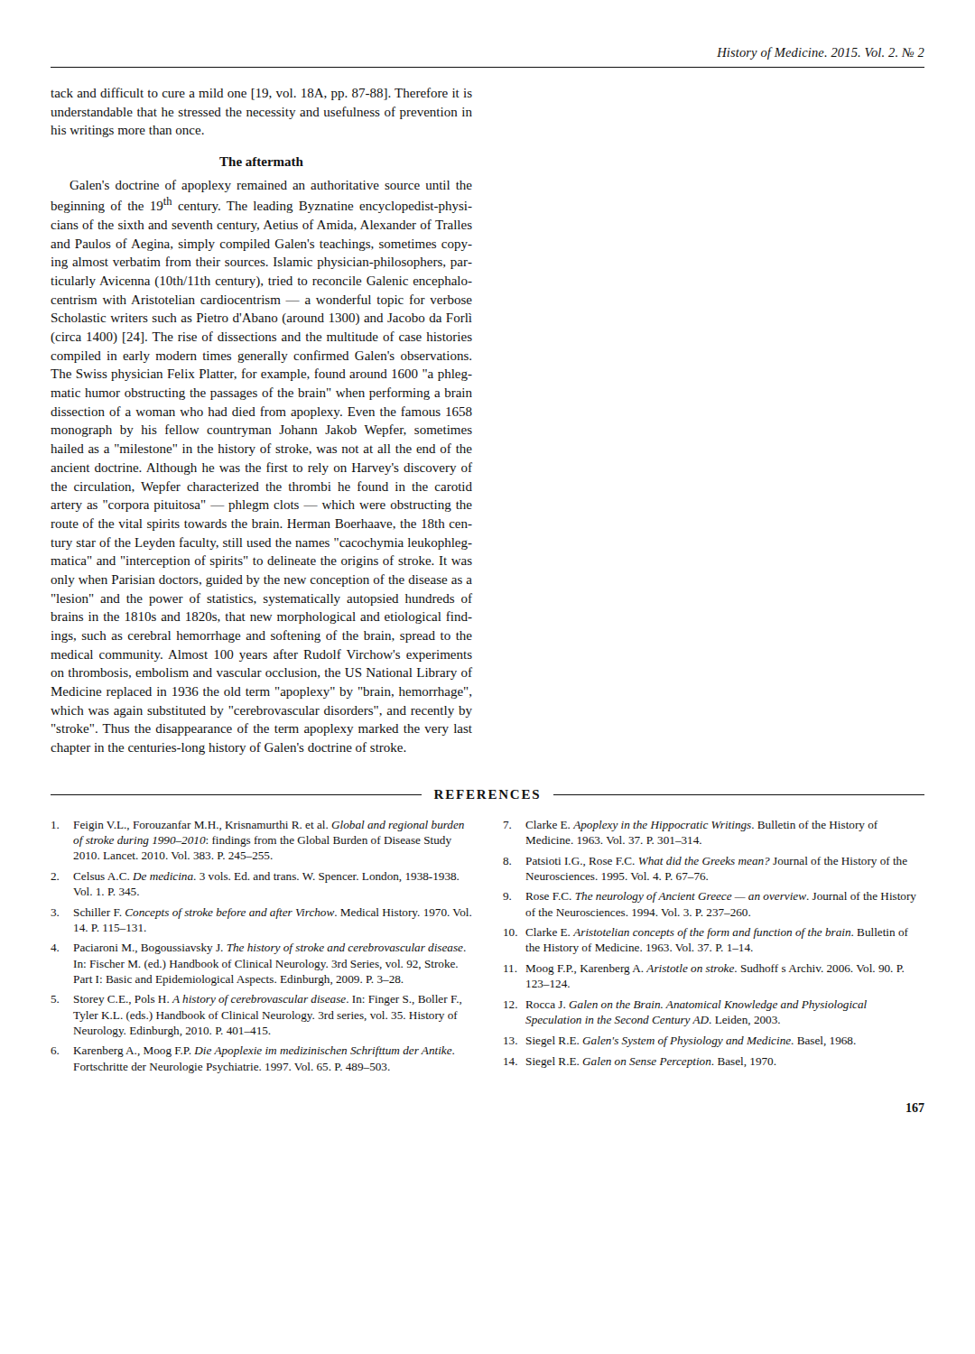History of Medicine. 2015. Vol. 2. № 2
tack and difficult to cure a mild one [19, vol. 18A, pp. 87-88]. Therefore it is understandable that he stressed the necessity and usefulness of prevention in his writings more than once.
The aftermath
Galen's doctrine of apoplexy remained an authoritative source until the beginning of the 19th century. The leading Byznatine encyclopedist-physicians of the sixth and seventh century, Aetius of Amida, Alexander of Tralles and Paulos of Aegina, simply compiled Galen's teachings, sometimes copying almost verbatim from their sources. Islamic physician-philosophers, particularly Avicenna (10th/11th century), tried to reconcile Galenic encephalocentrism with Aristotelian cardiocentrism — a wonderful topic for verbose Scholastic writers such as Pietro d'Abano (around 1300) and Jacobo da Forlì (circa 1400) [24]. The rise of dissections and the multitude of case histories compiled in early modern times generally confirmed Galen's observations. The Swiss physician Felix Platter, for example, found around 1600 "a phlegmatic humor obstructing the passages of the brain" when performing a brain dissection of a woman who had died from apoplexy. Even the famous 1658 monograph by his fellow countryman Johann Jakob Wepfer, sometimes hailed as a "milestone" in the history of stroke, was not at all the end of the ancient doctrine. Although he was the first to rely on Harvey's discovery of the circulation, Wepfer characterized the thrombi he found in the carotid artery as "corpora pituitosa" — phlegm clots — which were obstructing the route of the vital spirits towards the brain. Herman Boerhaave, the 18th century star of the Leyden faculty, still used the names "cacochymia leukophlegmatica" and "interception of spirits" to delineate the origins of stroke. It was only when Parisian doctors, guided by the new conception of the disease as a "lesion" and the power of statistics, systematically autopsied hundreds of brains in the 1810s and 1820s, that new morphological and etiological findings, such as cerebral hemorrhage and softening of the brain, spread to the medical community. Almost 100 years after Rudolf Virchow's experiments on thrombosis, embolism and vascular occlusion, the US National Library of Medicine replaced in 1936 the old term "apoplexy" by "brain, hemorrhage", which was again substituted by "cerebrovascular disorders", and recently by "stroke". Thus the disappearance of the term apoplexy marked the very last chapter in the centuries-long history of Galen's doctrine of stroke.
References
Feigin V.L., Forouzanfar M.H., Krisnamurthi R. et al. Global and regional burden of stroke during 1990–2010: findings from the Global Burden of Disease Study 2010. Lancet. 2010. Vol. 383. P. 245–255.
Celsus A.C. De medicina. 3 vols. Ed. and trans. W. Spencer. London, 1938-1938. Vol. 1. P. 345.
Schiller F. Concepts of stroke before and after Virchow. Medical History. 1970. Vol. 14. P. 115–131.
Paciaroni M., Bogoussiavsky J. The history of stroke and cerebrovascular disease. In: Fischer M. (ed.) Handbook of Clinical Neurology. 3rd Series, vol. 92, Stroke. Part I: Basic and Epidemiological Aspects. Edinburgh, 2009. P. 3–28.
Storey C.E., Pols H. A history of cerebrovascular disease. In: Finger S., Boller F., Tyler K.L. (eds.) Handbook of Clinical Neurology. 3rd series, vol. 35. History of Neurology. Edinburgh, 2010. P. 401–415.
Karenberg A., Moog F.P. Die Apoplexie im medizinischen Schrifttum der Antike. Fortschritte der Neurologie Psychiatrie. 1997. Vol. 65. P. 489–503.
Clarke E. Apoplexy in the Hippocratic Writings. Bulletin of the History of Medicine. 1963. Vol. 37. P. 301–314.
Patsioti I.G., Rose F.C. What did the Greeks mean? Journal of the History of the Neurosciences. 1995. Vol. 4. P. 67–76.
Rose F.C. The neurology of Ancient Greece — an overview. Journal of the History of the Neurosciences. 1994. Vol. 3. P. 237–260.
Clarke E. Aristotelian concepts of the form and function of the brain. Bulletin of the History of Medicine. 1963. Vol. 37. P. 1–14.
Moog F.P., Karenberg A. Aristotle on stroke. Sudhoff s Archiv. 2006. Vol. 90. P. 123–124.
Rocca J. Galen on the Brain. Anatomical Knowledge and Physiological Speculation in the Second Century AD. Leiden, 2003.
Siegel R.E. Galen's System of Physiology and Medicine. Basel, 1968.
Siegel R.E. Galen on Sense Perception. Basel, 1970.
167